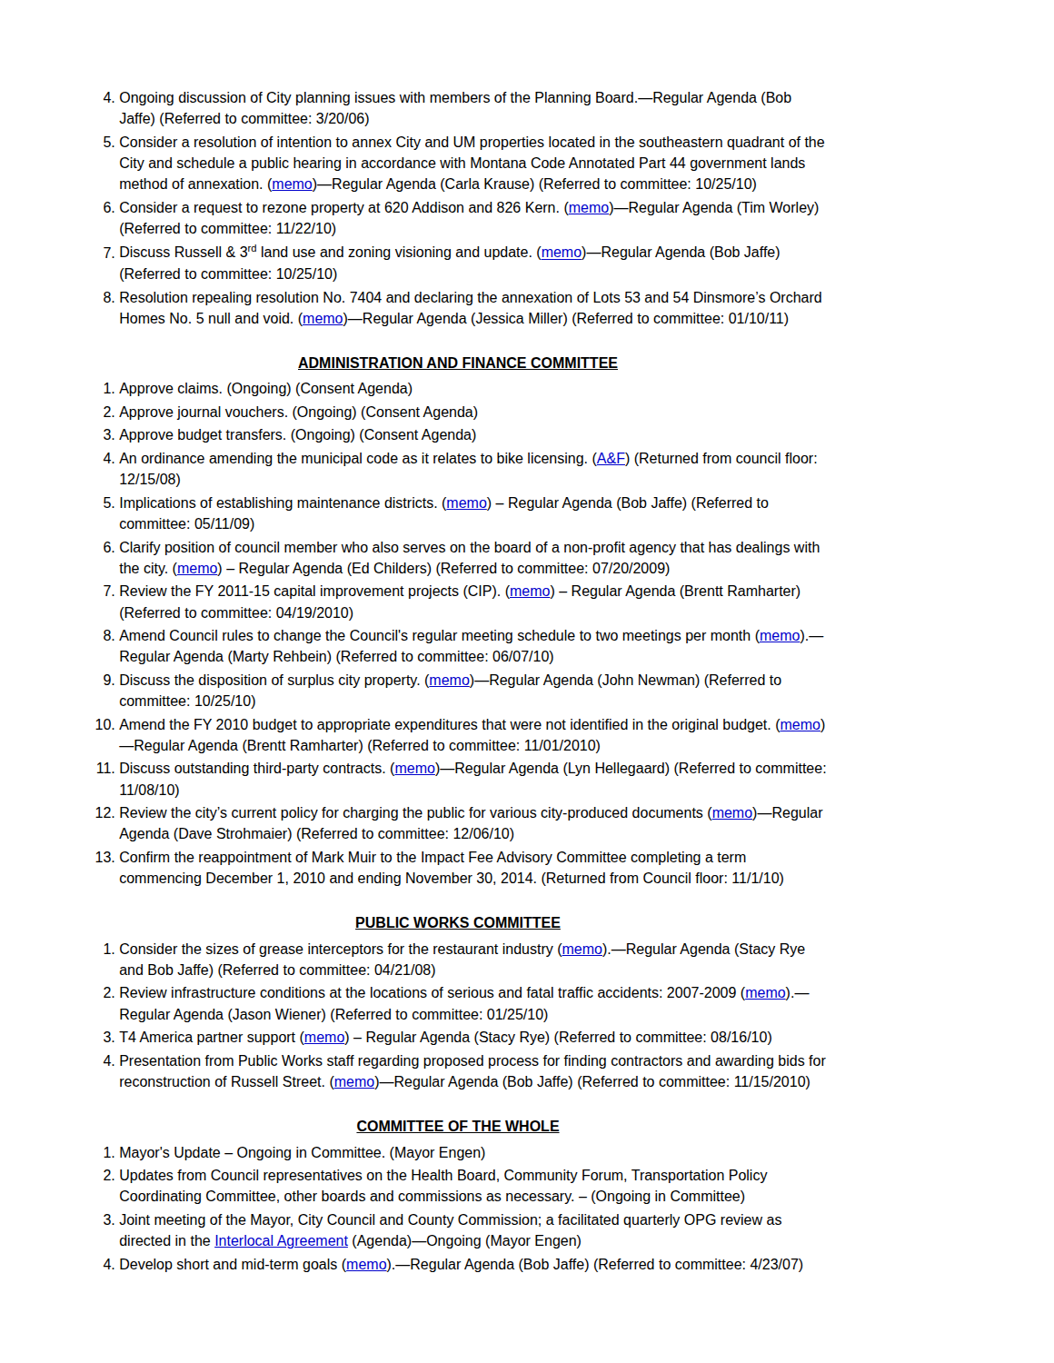Ongoing discussion of City planning issues with members of the Planning Board.—Regular Agenda (Bob Jaffe) (Referred to committee: 3/20/06)
Consider a resolution of intention to annex City and UM properties located in the southeastern quadrant of the City and schedule a public hearing in accordance with Montana Code Annotated Part 44 government lands method of annexation. (memo)—Regular Agenda (Carla Krause) (Referred to committee: 10/25/10)
Consider a request to rezone property at 620 Addison and 826 Kern. (memo)—Regular Agenda (Tim Worley) (Referred to committee: 11/22/10)
Discuss Russell & 3rd land use and zoning visioning and update. (memo)—Regular Agenda (Bob Jaffe) (Referred to committee: 10/25/10)
Resolution repealing resolution No. 7404 and declaring the annexation of Lots 53 and 54 Dinsmore’s Orchard Homes No. 5 null and void. (memo)—Regular Agenda (Jessica Miller) (Referred to committee: 01/10/11)
ADMINISTRATION AND FINANCE COMMITTEE
Approve claims. (Ongoing) (Consent Agenda)
Approve journal vouchers. (Ongoing) (Consent Agenda)
Approve budget transfers. (Ongoing) (Consent Agenda)
An ordinance amending the municipal code as it relates to bike licensing. (A&F) (Returned from council floor: 12/15/08)
Implications of establishing maintenance districts. (memo) – Regular Agenda (Bob Jaffe) (Referred to committee: 05/11/09)
Clarify position of council member who also serves on the board of a non-profit agency that has dealings with the city. (memo) – Regular Agenda (Ed Childers) (Referred to committee: 07/20/2009)
Review the FY 2011-15 capital improvement projects (CIP). (memo) – Regular Agenda (Brentt Ramharter) (Referred to committee: 04/19/2010)
Amend Council rules to change the Council's regular meeting schedule to two meetings per month (memo).—Regular Agenda (Marty Rehbein) (Referred to committee: 06/07/10)
Discuss the disposition of surplus city property. (memo)—Regular Agenda (John Newman) (Referred to committee: 10/25/10)
Amend the FY 2010 budget to appropriate expenditures that were not identified in the original budget. (memo)—Regular Agenda (Brentt Ramharter) (Referred to committee: 11/01/2010)
Discuss outstanding third-party contracts. (memo)—Regular Agenda (Lyn Hellegaard) (Referred to committee: 11/08/10)
Review the city’s current policy for charging the public for various city-produced documents (memo)—Regular Agenda (Dave Strohmaier) (Referred to committee: 12/06/10)
Confirm the reappointment of Mark Muir to the Impact Fee Advisory Committee completing a term commencing December 1, 2010 and ending November 30, 2014. (Returned from Council floor: 11/1/10)
PUBLIC WORKS COMMITTEE
Consider the sizes of grease interceptors for the restaurant industry (memo).—Regular Agenda (Stacy Rye and Bob Jaffe) (Referred to committee: 04/21/08)
Review infrastructure conditions at the locations of serious and fatal traffic accidents: 2007-2009 (memo).—Regular Agenda (Jason Wiener) (Referred to committee: 01/25/10)
T4 America partner support (memo) – Regular Agenda (Stacy Rye) (Referred to committee: 08/16/10)
Presentation from Public Works staff regarding proposed process for finding contractors and awarding bids for reconstruction of Russell Street. (memo)—Regular Agenda (Bob Jaffe) (Referred to committee: 11/15/2010)
COMMITTEE OF THE WHOLE
Mayor's Update – Ongoing in Committee. (Mayor Engen)
Updates from Council representatives on the Health Board, Community Forum, Transportation Policy Coordinating Committee, other boards and commissions as necessary. – (Ongoing in Committee)
Joint meeting of the Mayor, City Council and County Commission; a facilitated quarterly OPG review as directed in the Interlocal Agreement (Agenda)—Ongoing (Mayor Engen)
Develop short and mid-term goals (memo).—Regular Agenda (Bob Jaffe) (Referred to committee: 4/23/07)